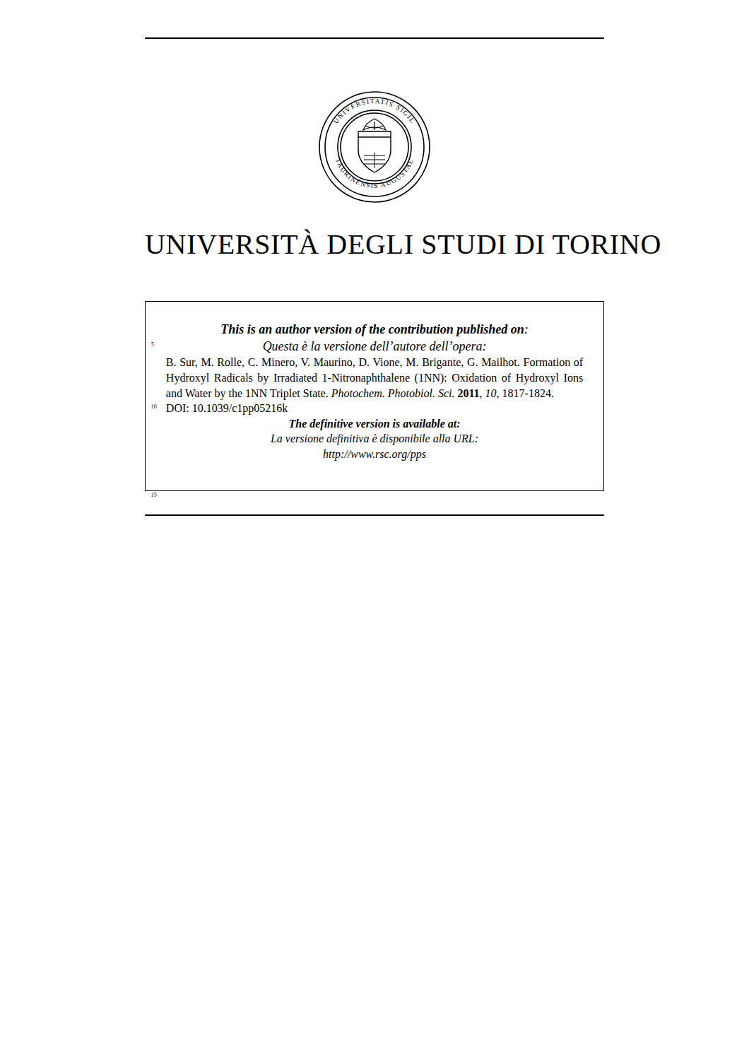UNIVERSITATIS SIGIL TAURINENSIS AUGUSTAE
UNIVERSITÀ DEGLI STUDI DI TORINO
5 10 15
This is an author version of the contribution published on:
Questa è la versione dell’autore dell’opera:
B. Sur, M. Rolle, C. Minero, V. Maurino, D. Vione, M. Brigante, G. Mailhot. Formation of Hydroxyl Radicals by Irradiated 1-Nitronaphthalene (1NN): Oxidation of Hydroxyl Ions and Water by the 1NN Triplet State. Photochem. Photobiol. Sci. 2011, 10, 1817-1824.
DOI: 10.1039/c1pp05216k
The definitive version is available at:
La versione definitiva è disponibile alla URL:
http://www.rsc.org/pps